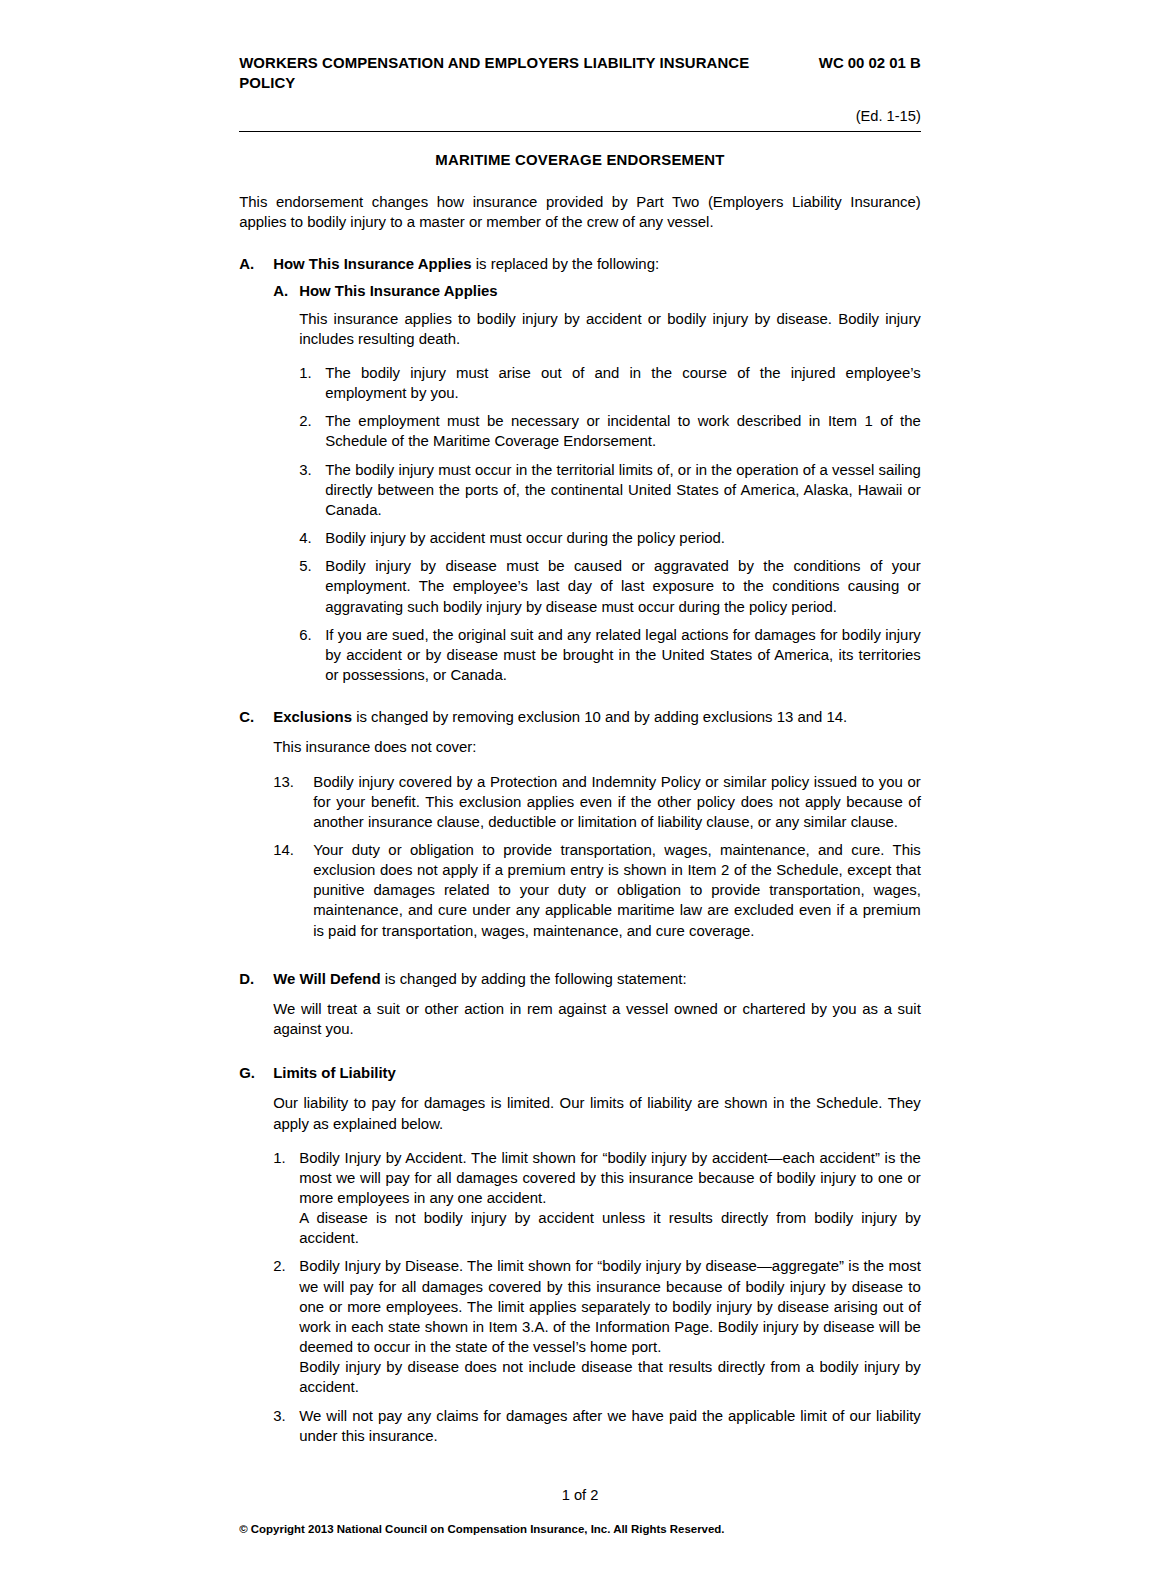WORKERS COMPENSATION AND EMPLOYERS LIABILITY INSURANCE POLICY
WC 00 02 01 B
(Ed. 1-15)
MARITIME COVERAGE ENDORSEMENT
This endorsement changes how insurance provided by Part Two (Employers Liability Insurance) applies to bodily injury to a master or member of the crew of any vessel.
A.
How This Insurance Applies is replaced by the following:
A.
How This Insurance Applies
This insurance applies to bodily injury by accident or bodily injury by disease. Bodily injury includes resulting death.
1. The bodily injury must arise out of and in the course of the injured employee’s employment by you.
2. The employment must be necessary or incidental to work described in Item 1 of the Schedule of the Maritime Coverage Endorsement.
3. The bodily injury must occur in the territorial limits of, or in the operation of a vessel sailing directly between the ports of, the continental United States of America, Alaska, Hawaii or Canada.
4. Bodily injury by accident must occur during the policy period.
5. Bodily injury by disease must be caused or aggravated by the conditions of your employment. The employee’s last day of last exposure to the conditions causing or aggravating such bodily injury by disease must occur during the policy period.
6. If you are sued, the original suit and any related legal actions for damages for bodily injury by accident or by disease must be brought in the United States of America, its territories or possessions, or Canada.
C.
Exclusions is changed by removing exclusion 10 and by adding exclusions 13 and 14.
This insurance does not cover:
13. Bodily injury covered by a Protection and Indemnity Policy or similar policy issued to you or for your benefit. This exclusion applies even if the other policy does not apply because of another insurance clause, deductible or limitation of liability clause, or any similar clause.
14. Your duty or obligation to provide transportation, wages, maintenance, and cure. This exclusion does not apply if a premium entry is shown in Item 2 of the Schedule, except that punitive damages related to your duty or obligation to provide transportation, wages, maintenance, and cure under any applicable maritime law are excluded even if a premium is paid for transportation, wages, maintenance, and cure coverage.
D.
We Will Defend is changed by adding the following statement:
We will treat a suit or other action in rem against a vessel owned or chartered by you as a suit against you.
G.
Limits of Liability
Our liability to pay for damages is limited. Our limits of liability are shown in the Schedule. They apply as explained below.
1. Bodily Injury by Accident. The limit shown for “bodily injury by accident—each accident” is the most we will pay for all damages covered by this insurance because of bodily injury to one or more employees in any one accident.
A disease is not bodily injury by accident unless it results directly from bodily injury by accident.
2. Bodily Injury by Disease. The limit shown for “bodily injury by disease—aggregate” is the most we will pay for all damages covered by this insurance because of bodily injury by disease to one or more employees. The limit applies separately to bodily injury by disease arising out of work in each state shown in Item 3.A. of the Information Page. Bodily injury by disease will be deemed to occur in the state of the vessel’s home port.
Bodily injury by disease does not include disease that results directly from a bodily injury by accident.
3. We will not pay any claims for damages after we have paid the applicable limit of our liability under this insurance.
1 of 2
© Copyright 2013 National Council on Compensation Insurance, Inc. All Rights Reserved.